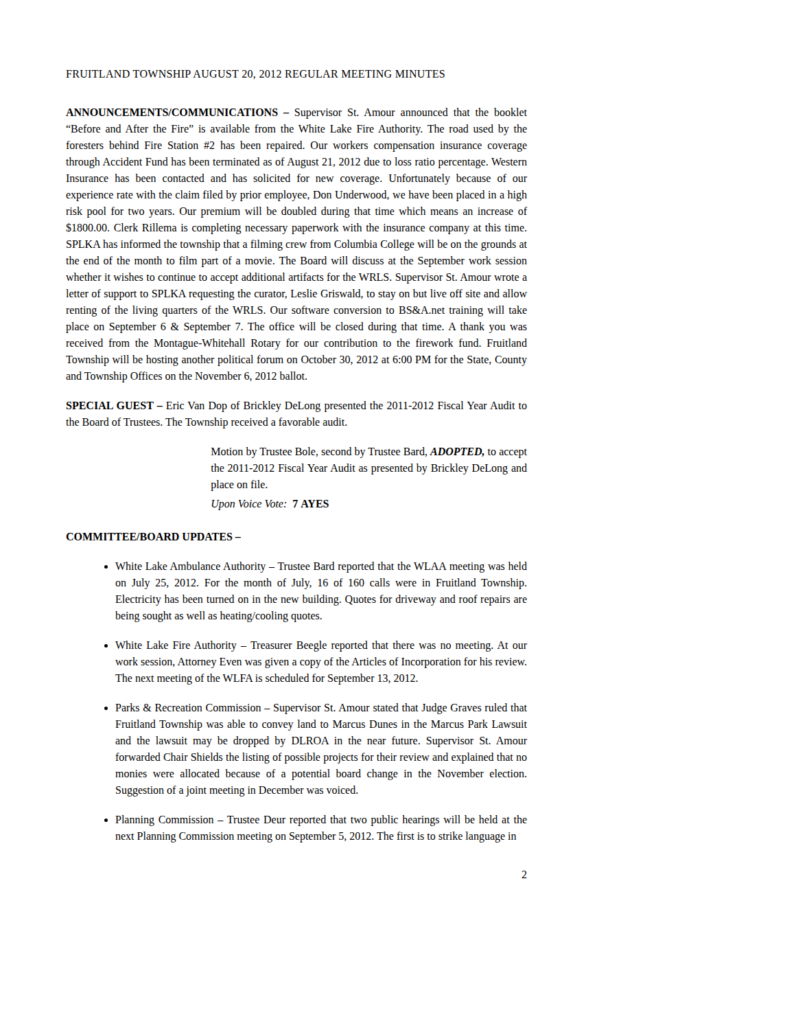FRUITLAND TOWNSHIP AUGUST 20, 2012 REGULAR MEETING MINUTES
ANNOUNCEMENTS/COMMUNICATIONS – Supervisor St. Amour announced that the booklet “Before and After the Fire” is available from the White Lake Fire Authority. The road used by the foresters behind Fire Station #2 has been repaired. Our workers compensation insurance coverage through Accident Fund has been terminated as of August 21, 2012 due to loss ratio percentage. Western Insurance has been contacted and has solicited for new coverage. Unfortunately because of our experience rate with the claim filed by prior employee, Don Underwood, we have been placed in a high risk pool for two years. Our premium will be doubled during that time which means an increase of $1800.00. Clerk Rillema is completing necessary paperwork with the insurance company at this time. SPLKA has informed the township that a filming crew from Columbia College will be on the grounds at the end of the month to film part of a movie. The Board will discuss at the September work session whether it wishes to continue to accept additional artifacts for the WRLS. Supervisor St. Amour wrote a letter of support to SPLKA requesting the curator, Leslie Griswald, to stay on but live off site and allow renting of the living quarters of the WRLS. Our software conversion to BS&A.net training will take place on September 6 & September 7. The office will be closed during that time. A thank you was received from the Montague-Whitehall Rotary for our contribution to the firework fund. Fruitland Township will be hosting another political forum on October 30, 2012 at 6:00 PM for the State, County and Township Offices on the November 6, 2012 ballot.
SPECIAL GUEST – Eric Van Dop of Brickley DeLong presented the 2011-2012 Fiscal Year Audit to the Board of Trustees. The Township received a favorable audit.
Motion by Trustee Bole, second by Trustee Bard, ADOPTED, to accept the 2011-2012 Fiscal Year Audit as presented by Brickley DeLong and place on file.
Upon Voice Vote: 7 AYES
COMMITTEE/BOARD UPDATES –
White Lake Ambulance Authority – Trustee Bard reported that the WLAA meeting was held on July 25, 2012. For the month of July, 16 of 160 calls were in Fruitland Township. Electricity has been turned on in the new building. Quotes for driveway and roof repairs are being sought as well as heating/cooling quotes.
White Lake Fire Authority – Treasurer Beegle reported that there was no meeting. At our work session, Attorney Even was given a copy of the Articles of Incorporation for his review. The next meeting of the WLFA is scheduled for September 13, 2012.
Parks & Recreation Commission – Supervisor St. Amour stated that Judge Graves ruled that Fruitland Township was able to convey land to Marcus Dunes in the Marcus Park Lawsuit and the lawsuit may be dropped by DLROA in the near future. Supervisor St. Amour forwarded Chair Shields the listing of possible projects for their review and explained that no monies were allocated because of a potential board change in the November election. Suggestion of a joint meeting in December was voiced.
Planning Commission – Trustee Deur reported that two public hearings will be held at the next Planning Commission meeting on September 5, 2012. The first is to strike language in
2